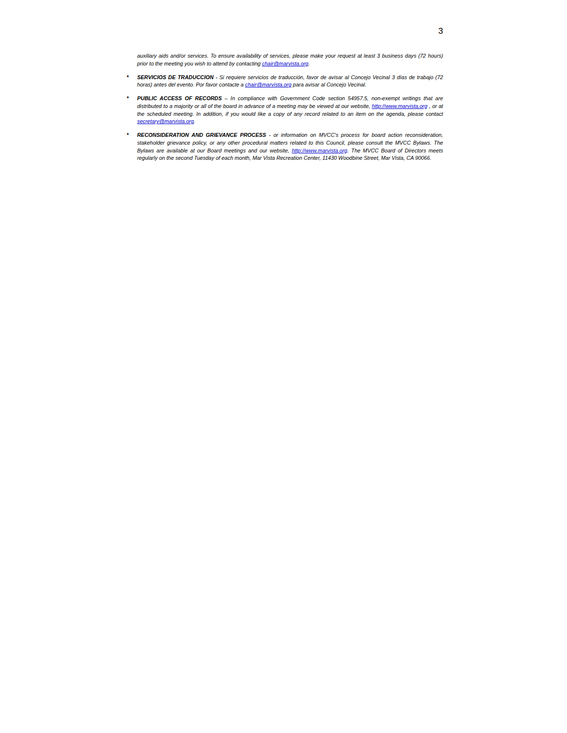3
auxiliary aids and/or services. To ensure availability of services, please make your request at least 3 business days (72 hours) prior to the meeting you wish to attend by contacting chair@marvista.org.
* SERVICIOS DE TRADUCCION - Si requiere servicios de traducción, favor de avisar al Concejo Vecinal 3 días de trabajo (72 horas) antes del evento. Por favor contacte a chair@marvista.org para avisar al Concejo Vecinal.
* PUBLIC ACCESS OF RECORDS – In compliance with Government Code section 54957.5, non-exempt writings that are distributed to a majority or all of the board in advance of a meeting may be viewed at our website, http://www.marvista.org , or at the scheduled meeting. In addition, if you would like a copy of any record related to an item on the agenda, please contact secretary@marvista.org.
* RECONSIDERATION AND GRIEVANCE PROCESS - or information on MVCC's process for board action reconsideration, stakeholder grievance policy, or any other procedural matters related to this Council, please consult the MVCC Bylaws. The Bylaws are available at our Board meetings and our website, http://www.marvista.org. The MVCC Board of Directors meets regularly on the second Tuesday of each month, Mar Vista Recreation Center, 11430 Woodbine Street, Mar Vista, CA 90066.